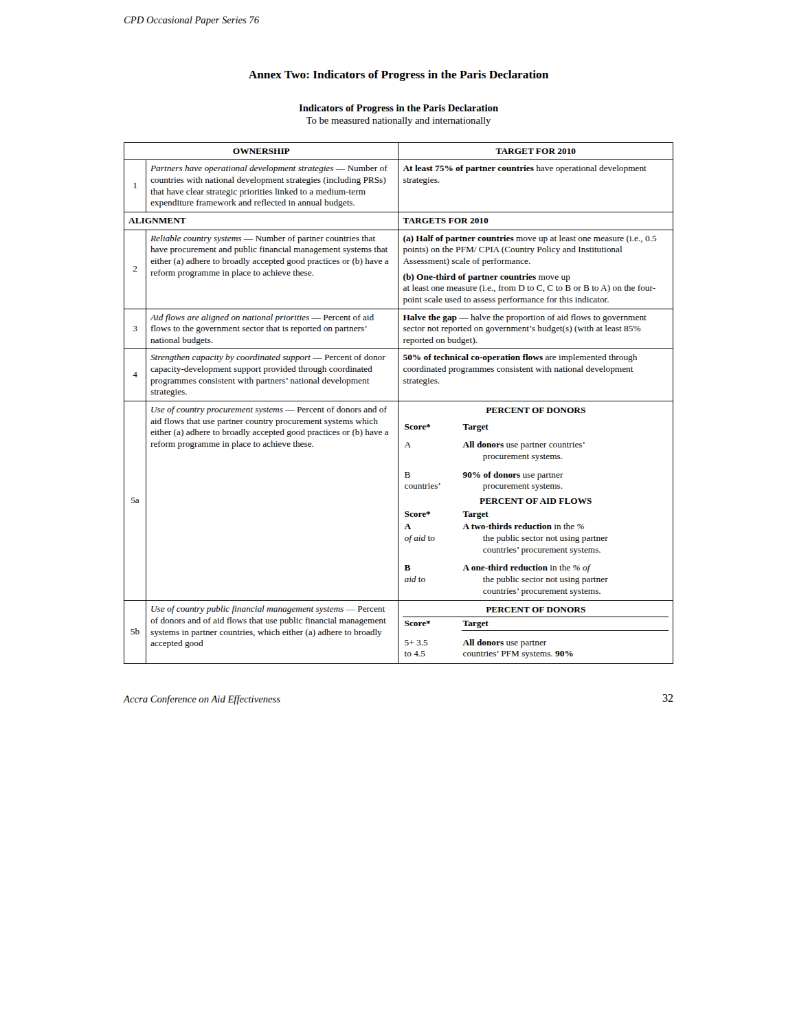CPD Occasional Paper Series 76
Annex Two: Indicators of Progress in the Paris Declaration
Indicators of Progress in the Paris Declaration
To be measured nationally and internationally
| OWNERSHIP | TARGET FOR 2010 |
| 1 | Partners have operational development strategies — Number of countries with national development strategies (including PRSs) that have clear strategic priorities linked to a medium-term expenditure framework and reflected in annual budgets. | At least 75% of partner countries have operational development strategies. |
| ALIGNMENT | TARGETS FOR 2010 |
| 2 | Reliable country systems — Number of partner countries that have procurement and public financial management systems that either (a) adhere to broadly accepted good practices or (b) have a reform programme in place to achieve these. | (a) Half of partner countries move up at least one measure (i.e., 0.5 points) on the PFM/ CPIA (Country Policy and Institutional Assessment) scale of performance. (b) One-third of partner countries move up at least one measure (i.e., from D to C, C to B or B to A) on the four-point scale used to assess performance for this indicator. |
| 3 | Aid flows are aligned on national priorities — Percent of aid flows to the government sector that is reported on partners’ national budgets. | Halve the gap — halve the proportion of aid flows to government sector not reported on government’s budget(s) (with at least 85% reported on budget). |
| 4 | Strengthen capacity by coordinated support — Percent of donor capacity-development support provided through coordinated programmes consistent with partners’ national development strategies. | 50% of technical co-operation flows are implemented through coordinated programmes consistent with national development strategies. |
| 5a | Use of country procurement systems — Percent of donors and of aid flows that use partner country procurement systems which either (a) adhere to broadly accepted good practices or (b) have a reform programme in place to achieve these. | / PERCENT OF DONORS / / Score* / Target / / A / All donors use partner countries’ procurement systems. / / B countries’ / 90% of donors use partner procurement systems. / / PERCENT OF AID FLOWS / / Score* / Target / / A of aid to / A two-thirds reduction in the % the public sector not using partner countries’ procurement systems. / / B aid to / A one-third reduction in the % of the public sector not using partner countries’ procurement systems. / |
| 5b | Use of country public financial management systems — Percent of donors and of aid flows that use public financial management systems in partner countries, which either (a) adhere to broadly accepted good | / PERCENT OF DONORS / / Score* / Target / / 5+ 3.5 to 4.5 / All donors use partner countries’ PFM systems. 90% / |
Accra Conference on Aid Effectiveness
32